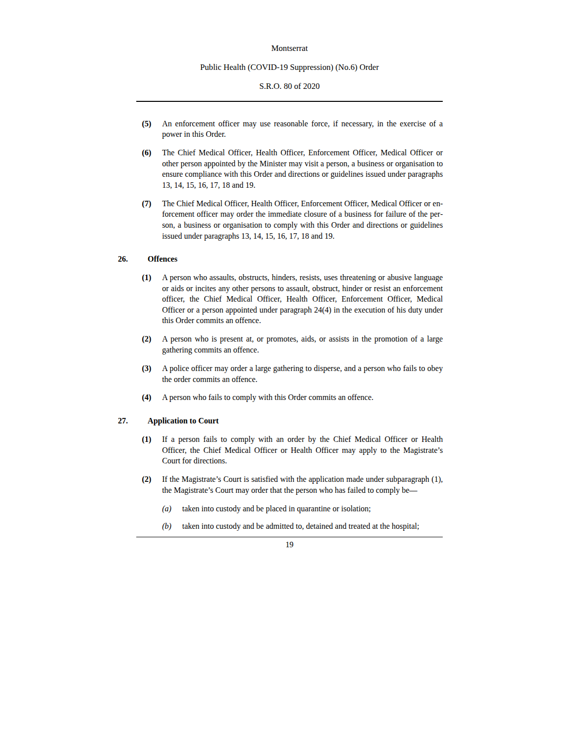Montserrat
Public Health (COVID-19 Suppression) (No.6) Order
S.R.O. 80 of 2020
(5)
An enforcement officer may use reasonable force, if necessary, in the exercise of a power in this Order.
(6)
The Chief Medical Officer, Health Officer, Enforcement Officer, Medical Officer or other person appointed by the Minister may visit a person, a business or organisation to ensure compliance with this Order and directions or guidelines issued under paragraphs 13, 14, 15, 16, 17, 18 and 19.
(7)
The Chief Medical Officer, Health Officer, Enforcement Officer, Medical Officer or enforcement officer may order the immediate closure of a business for failure of the person, a business or organisation to comply with this Order and directions or guidelines issued under paragraphs 13, 14, 15, 16, 17, 18 and 19.
26.
Offences
(1)
A person who assaults, obstructs, hinders, resists, uses threatening or abusive language or aids or incites any other persons to assault, obstruct, hinder or resist an enforcement officer, the Chief Medical Officer, Health Officer, Enforcement Officer, Medical Officer or a person appointed under paragraph 24(4) in the execution of his duty under this Order commits an offence.
(2)
A person who is present at, or promotes, aids, or assists in the promotion of a large gathering commits an offence.
(3)
A police officer may order a large gathering to disperse, and a person who fails to obey the order commits an offence.
(4)
A person who fails to comply with this Order commits an offence.
27.
Application to Court
(1)
If a person fails to comply with an order by the Chief Medical Officer or Health Officer, the Chief Medical Officer or Health Officer may apply to the Magistrate’s Court for directions.
(2)
If the Magistrate’s Court is satisfied with the application made under subparagraph (1), the Magistrate’s Court may order that the person who has failed to comply be—
(a)
taken into custody and be placed in quarantine or isolation;
(b)
taken into custody and be admitted to, detained and treated at the hospital;
19